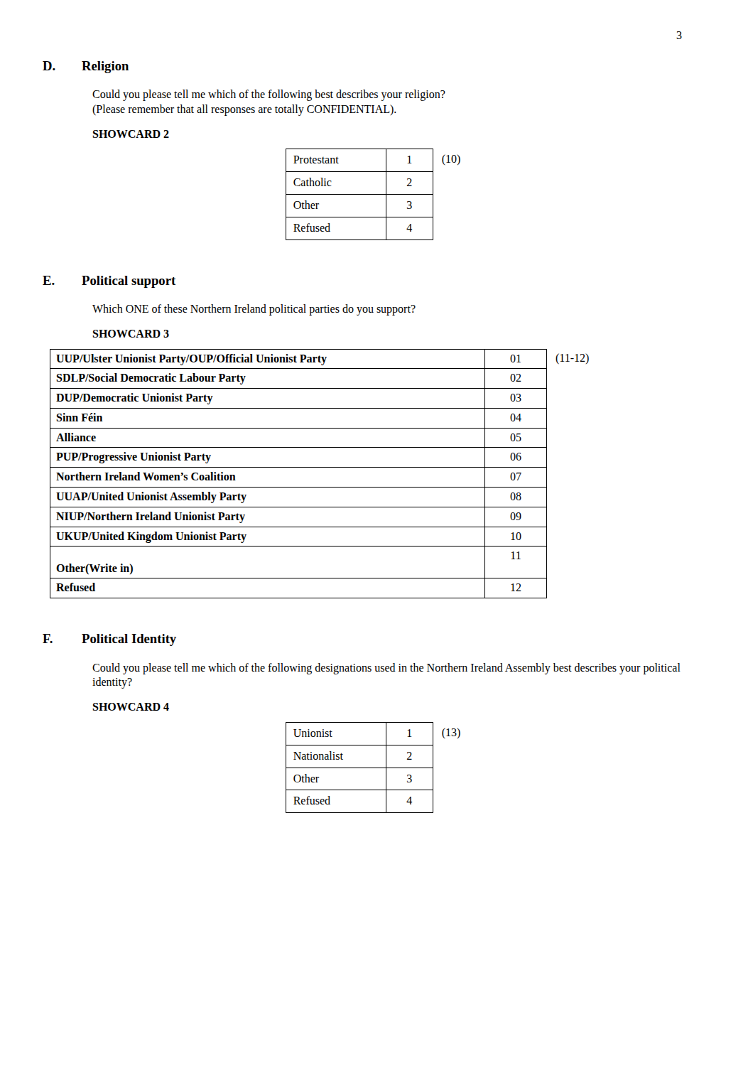3
D. Religion
Could you please tell me which of the following best describes your religion?
(Please remember that all responses are totally CONFIDENTIAL).
SHOWCARD 2
| Protestant | 1 |
| Catholic | 2 |
| Other | 3 |
| Refused | 4 |
(10)
E. Political support
Which ONE of these Northern Ireland political parties do you support?
SHOWCARD 3
| UUP/Ulster Unionist Party/OUP/Official Unionist Party | 01 |
| SDLP/Social Democratic Labour Party | 02 |
| DUP/Democratic Unionist Party | 03 |
| Sinn Féin | 04 |
| Alliance | 05 |
| PUP/Progressive Unionist Party | 06 |
| Northern Ireland Women’s Coalition | 07 |
| UUAP/United Unionist Assembly Party | 08 |
| NIUP/Northern Ireland Unionist Party | 09 |
| UKUP/United Kingdom Unionist Party | 10 |
| Other(Write in) | 11 |
| Refused | 12 |
(11-12)
F. Political Identity
Could you please tell me which of the following designations used in the Northern Ireland Assembly best describes your political identity?
SHOWCARD 4
| Unionist | 1 |
| Nationalist | 2 |
| Other | 3 |
| Refused | 4 |
(13)